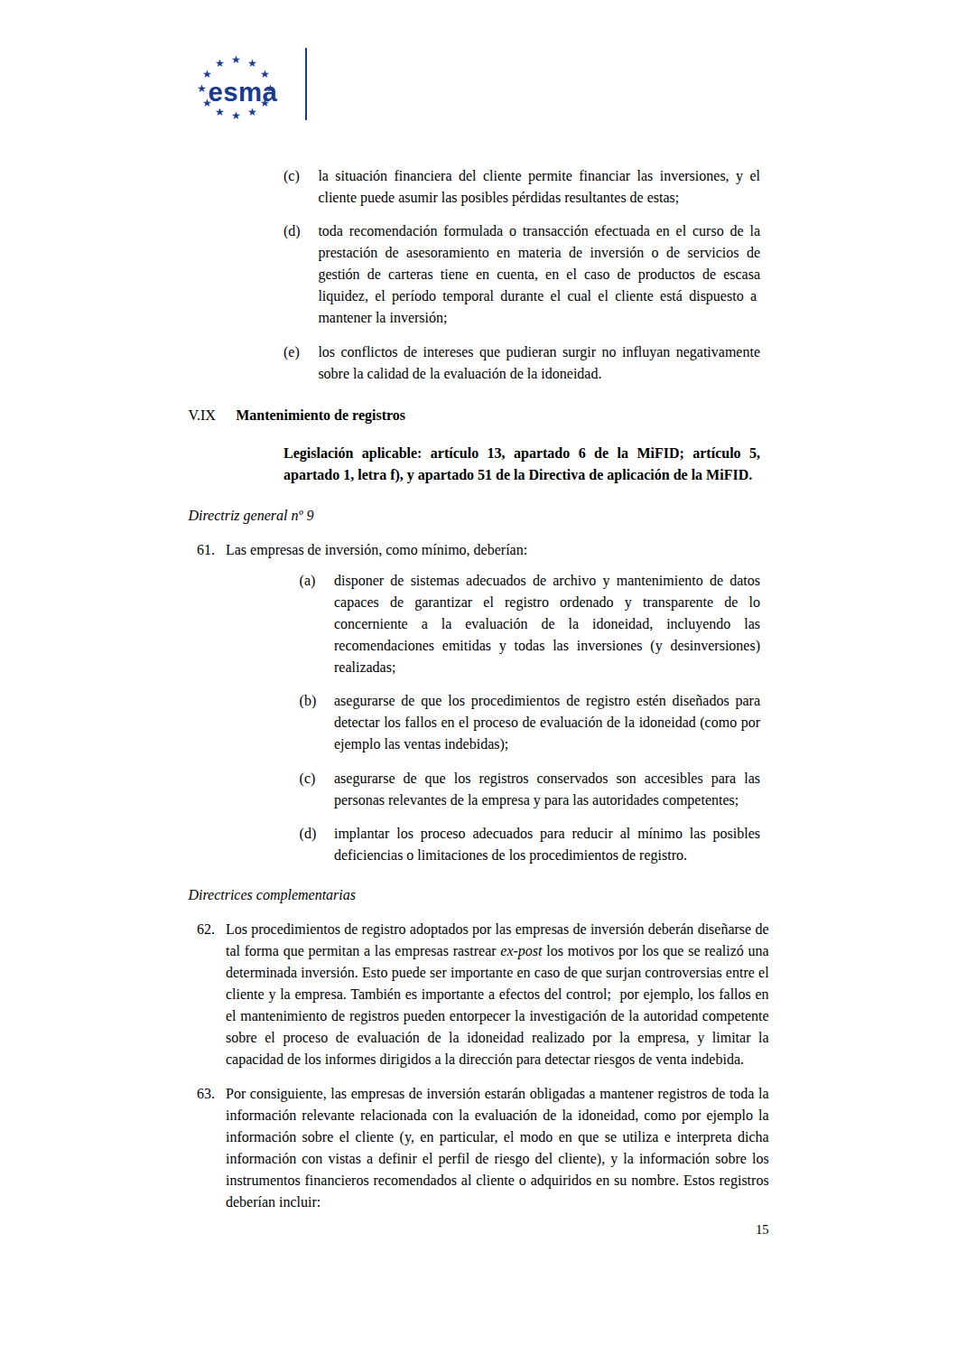★ ★ ★ ★ ★ ★ ★ ★ ★ ★ ★ ★
esma
(c) la situación financiera del cliente permite financiar las inversiones, y el cliente puede asumir las posibles pérdidas resultantes de estas;
(d) toda recomendación formulada o transacción efectuada en el curso de la prestación de asesoramiento en materia de inversión o de servicios de gestión de carteras tiene en cuenta, en el caso de productos de escasa liquidez, el período temporal durante el cual el cliente está dispuesto a mantener la inversión;
(e) los conflictos de intereses que pudieran surgir no influyan negativamente sobre la calidad de la evaluación de la idoneidad.
V.IXMantenimiento de registros
Legislación aplicable: artículo 13, apartado 6 de la MiFID; artículo 5, apartado 1, letra f), y apartado 51 de la Directiva de aplicación de la MiFID.
Directriz general nº 9
61. Las empresas de inversión, como mínimo, deberían:
(a) disponer de sistemas adecuados de archivo y mantenimiento de datos capaces de garantizar el registro ordenado y transparente de lo concerniente a la evaluación de la idoneidad, incluyendo las recomendaciones emitidas y todas las inversiones (y desinversiones) realizadas;
(b) asegurarse de que los procedimientos de registro estén diseñados para detectar los fallos en el proceso de evaluación de la idoneidad (como por ejemplo las ventas indebidas);
(c) asegurarse de que los registros conservados son accesibles para las personas relevantes de la empresa y para las autoridades competentes;
(d) implantar los proceso adecuados para reducir al mínimo las posibles deficiencias o limitaciones de los procedimientos de registro.
Directrices complementarias
62. Los procedimientos de registro adoptados por las empresas de inversión deberán diseñarse de tal forma que permitan a las empresas rastrear ex-post los motivos por los que se realizó una determinada inversión. Esto puede ser importante en caso de que surjan controversias entre el cliente y la empresa. También es importante a efectos del control; por ejemplo, los fallos en el mantenimiento de registros pueden entorpecer la investigación de la autoridad competente sobre el proceso de evaluación de la idoneidad realizado por la empresa, y limitar la capacidad de los informes dirigidos a la dirección para detectar riesgos de venta indebida.
63. Por consiguiente, las empresas de inversión estarán obligadas a mantener registros de toda la información relevante relacionada con la evaluación de la idoneidad, como por ejemplo la información sobre el cliente (y, en particular, el modo en que se utiliza e interpreta dicha información con vistas a definir el perfil de riesgo del cliente), y la información sobre los instrumentos financieros recomendados al cliente o adquiridos en su nombre. Estos registros deberían incluir:
15